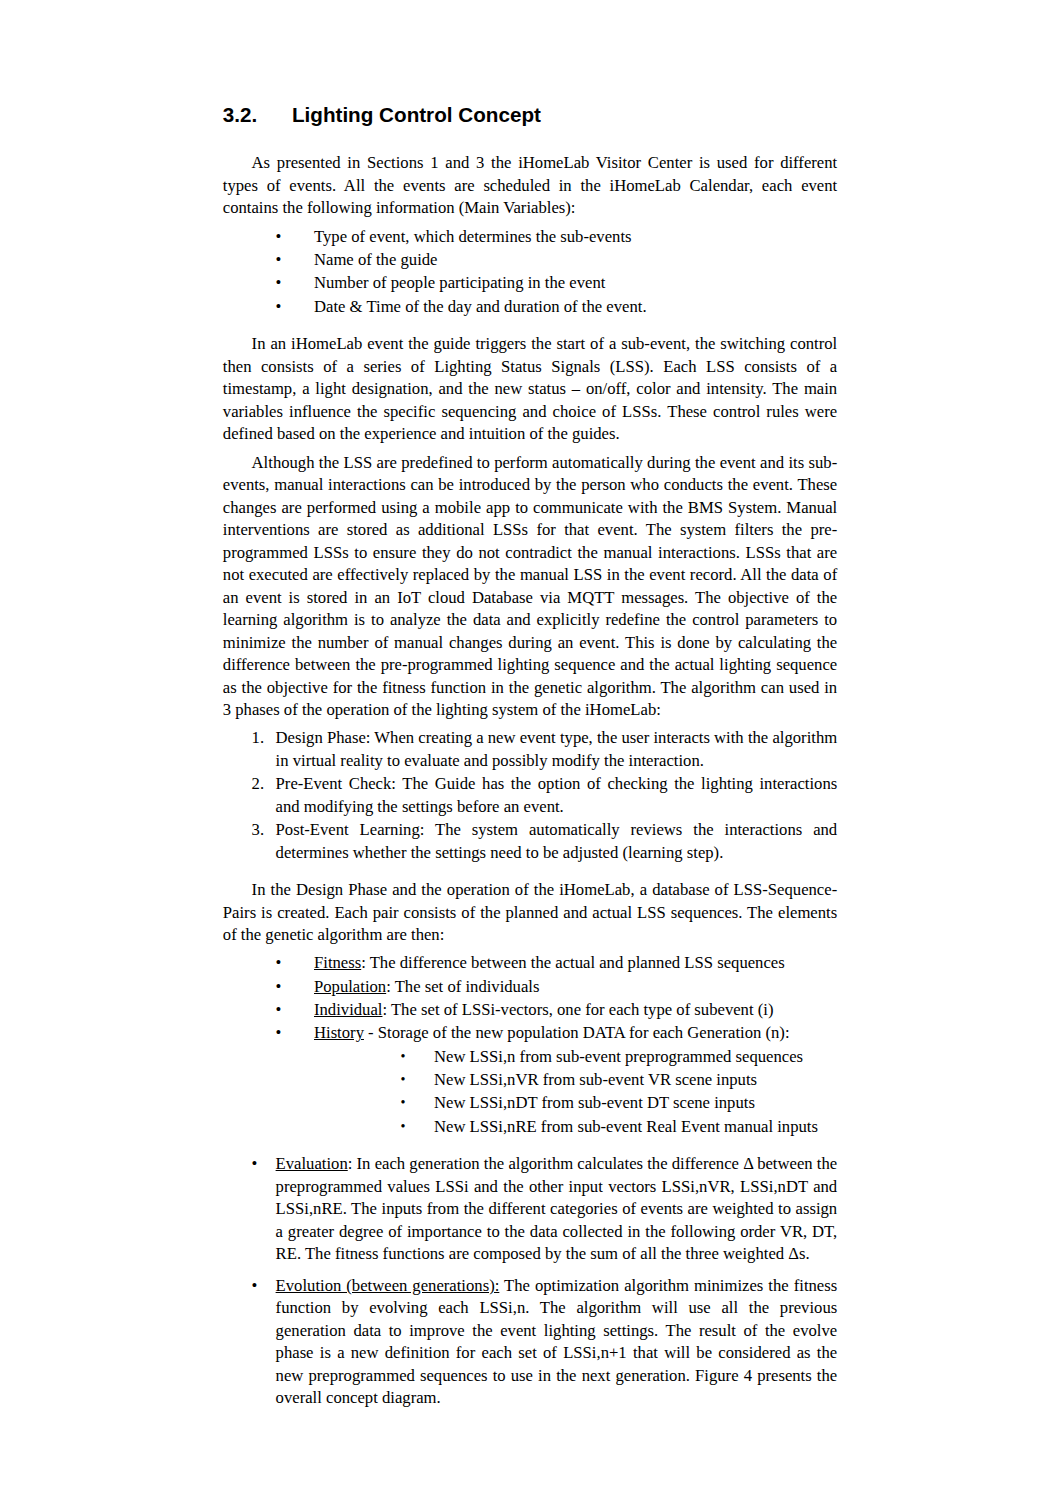3.2. Lighting Control Concept
As presented in Sections 1 and 3 the iHomeLab Visitor Center is used for different types of events. All the events are scheduled in the iHomeLab Calendar, each event contains the following information (Main Variables):
Type of event, which determines the sub-events
Name of the guide
Number of people participating in the event
Date & Time of the day and duration of the event.
In an iHomeLab event the guide triggers the start of a sub-event, the switching control then consists of a series of Lighting Status Signals (LSS). Each LSS consists of a timestamp, a light designation, and the new status – on/off, color and intensity. The main variables influence the specific sequencing and choice of LSSs. These control rules were defined based on the experience and intuition of the guides.
Although the LSS are predefined to perform automatically during the event and its sub-events, manual interactions can be introduced by the person who conducts the event. These changes are performed using a mobile app to communicate with the BMS System. Manual interventions are stored as additional LSSs for that event. The system filters the pre-programmed LSSs to ensure they do not contradict the manual interactions. LSSs that are not executed are effectively replaced by the manual LSS in the event record. All the data of an event is stored in an IoT cloud Database via MQTT messages. The objective of the learning algorithm is to analyze the data and explicitly redefine the control parameters to minimize the number of manual changes during an event. This is done by calculating the difference between the pre-programmed lighting sequence and the actual lighting sequence as the objective for the fitness function in the genetic algorithm. The algorithm can used in 3 phases of the operation of the lighting system of the iHomeLab:
Design Phase: When creating a new event type, the user interacts with the algorithm in virtual reality to evaluate and possibly modify the interaction.
Pre-Event Check: The Guide has the option of checking the lighting interactions and modifying the settings before an event.
Post-Event Learning: The system automatically reviews the interactions and determines whether the settings need to be adjusted (learning step).
In the Design Phase and the operation of the iHomeLab, a database of LSS-Sequence-Pairs is created. Each pair consists of the planned and actual LSS sequences. The elements of the genetic algorithm are then:
Fitness: The difference between the actual and planned LSS sequences
Population: The set of individuals
Individual: The set of LSSi-vectors, one for each type of subevent (i)
History - Storage of the new population DATA for each Generation (n):
New LSSi,n from sub-event preprogrammed sequences
New LSSi,nVR from sub-event VR scene inputs
New LSSi,nDT from sub-event DT scene inputs
New LSSi,nRE from sub-event Real Event manual inputs
Evaluation: In each generation the algorithm calculates the difference Δ between the preprogrammed values LSSi and the other input vectors LSSi,nVR, LSSi,nDT and LSSi,nRE. The inputs from the different categories of events are weighted to assign a greater degree of importance to the data collected in the following order VR, DT, RE. The fitness functions are composed by the sum of all the three weighted Δs.
Evolution (between generations): The optimization algorithm minimizes the fitness function by evolving each LSSi,n. The algorithm will use all the previous generation data to improve the event lighting settings. The result of the evolve phase is a new definition for each set of LSSi,n+1 that will be considered as the new preprogrammed sequences to use in the next generation. Figure 4 presents the overall concept diagram.